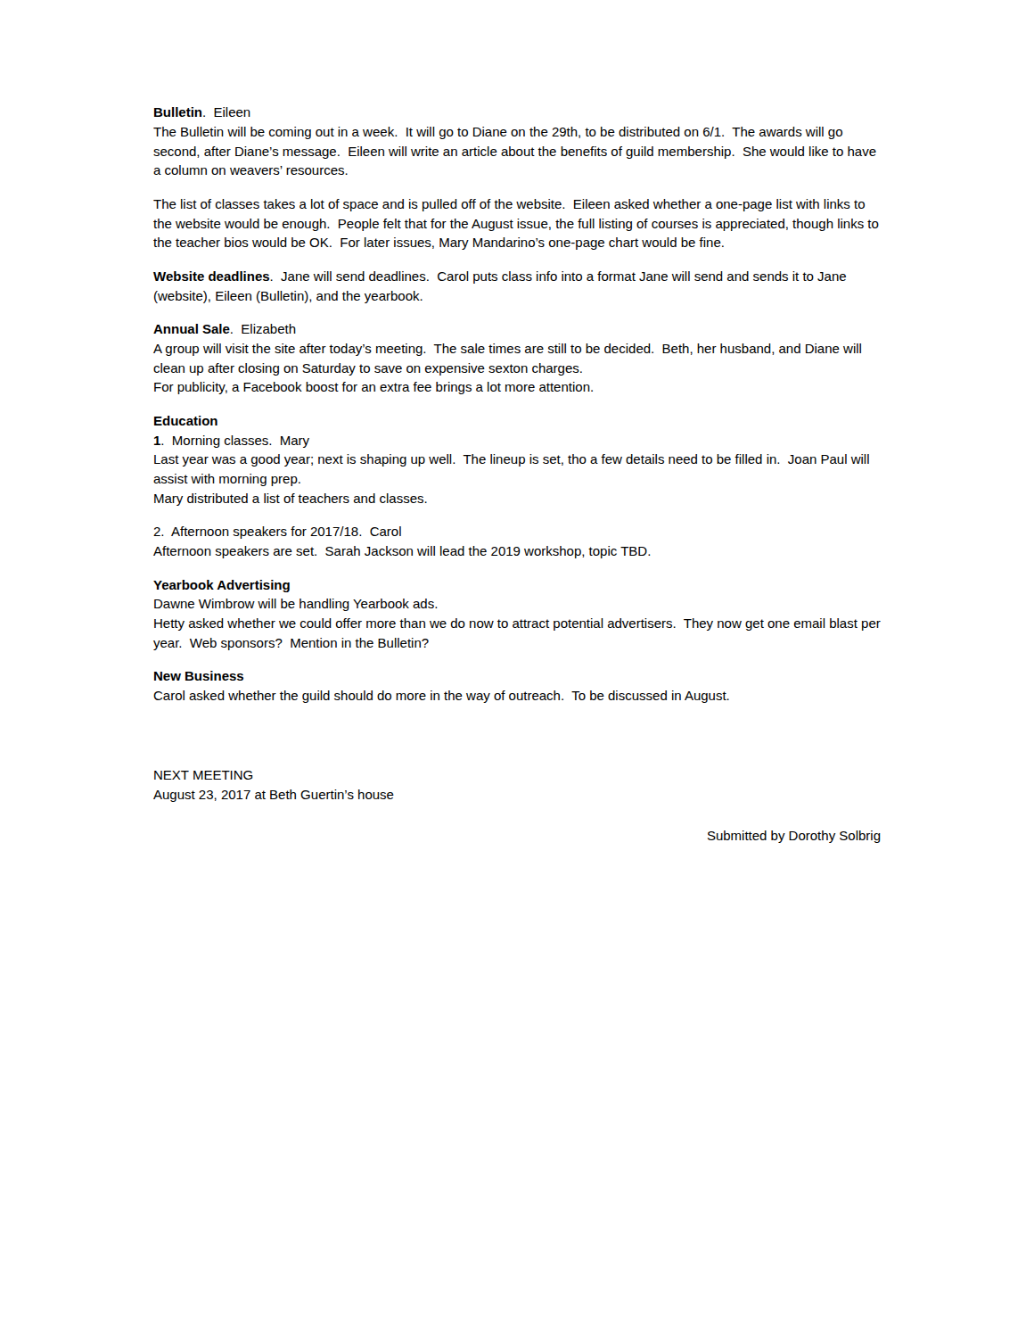Bulletin. Eileen
The Bulletin will be coming out in a week. It will go to Diane on the 29th, to be distributed on 6/1. The awards will go second, after Diane’s message. Eileen will write an article about the benefits of guild membership. She would like to have a column on weavers’ resources.
The list of classes takes a lot of space and is pulled off of the website. Eileen asked whether a one-page list with links to the website would be enough. People felt that for the August issue, the full listing of courses is appreciated, though links to the teacher bios would be OK. For later issues, Mary Mandarino’s one-page chart would be fine.
Website deadlines. Jane will send deadlines. Carol puts class info into a format Jane will send and sends it to Jane (website), Eileen (Bulletin), and the yearbook.
Annual Sale. Elizabeth
A group will visit the site after today’s meeting. The sale times are still to be decided. Beth, her husband, and Diane will clean up after closing on Saturday to save on expensive sexton charges.
For publicity, a Facebook boost for an extra fee brings a lot more attention.
Education
1. Morning classes. Mary
Last year was a good year; next is shaping up well. The lineup is set, tho a few details need to be filled in. Joan Paul will assist with morning prep.
Mary distributed a list of teachers and classes.
2. Afternoon speakers for 2017/18. Carol
Afternoon speakers are set. Sarah Jackson will lead the 2019 workshop, topic TBD.
Yearbook Advertising
Dawne Wimbrow will be handling Yearbook ads.
Hetty asked whether we could offer more than we do now to attract potential advertisers. They now get one email blast per year. Web sponsors? Mention in the Bulletin?
New Business
Carol asked whether the guild should do more in the way of outreach. To be discussed in August.
NEXT MEETING
August 23, 2017 at Beth Guertin’s house
Submitted by Dorothy Solbrig